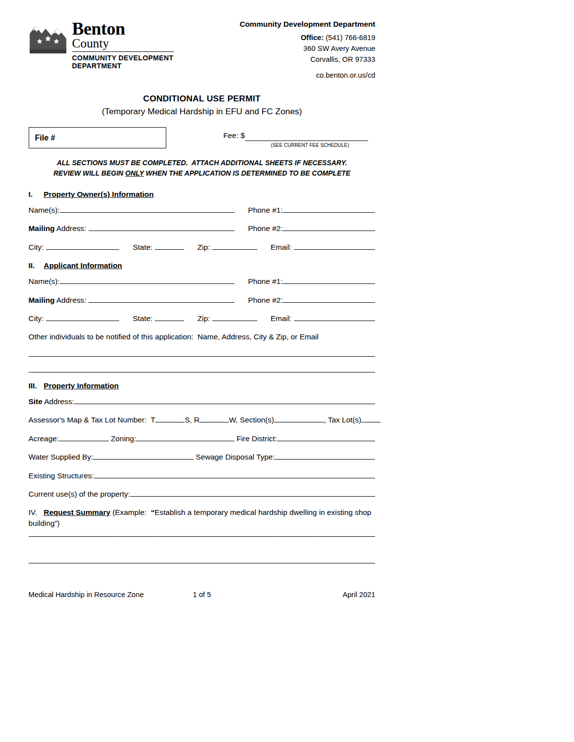Benton County
COMMUNITY DEVELOPMENT
DEPARTMENT
Community Development Department
Office: (541) 766-6819
360 SW Avery Avenue
Corvallis, OR 97333
co.benton.or.us/cd
CONDITIONAL USE PERMIT
(Temporary Medical Hardship in EFU and FC Zones)
File #
Fee: $
(SEE CURRENT FEE SCHEDULE)
ALL SECTIONS MUST BE COMPLETED. ATTACH ADDITIONAL SHEETS IF NECESSARY.
REVIEW WILL BEGIN ONLY WHEN THE APPLICATION IS DETERMINED TO BE COMPLETE
I. Property Owner(s) Information
Name(s): Phone #1:
Mailing Address: Phone #2:
City: State: Zip: Email:
II. Applicant Information
Name(s): Phone #1:
Mailing Address: Phone #2:
City: State: Zip: Email:
Other individuals to be notified of this application: Name, Address, City & Zip, or Email
III. Property Information
Site Address:
Assessor's Map & Tax Lot Number: T S, R W, Section(s) , Tax Lot(s)
Acreage: Zoning: Fire District:
Water Supplied By: Sewage Disposal Type:
Existing Structures:
Current use(s) of the property:
IV. Request Summary (Example: “Establish a temporary medical hardship dwelling in existing shop building”)
_______________________________________________________________________________________________________
Medical Hardship in Resource Zone
1 of 5
April 2021